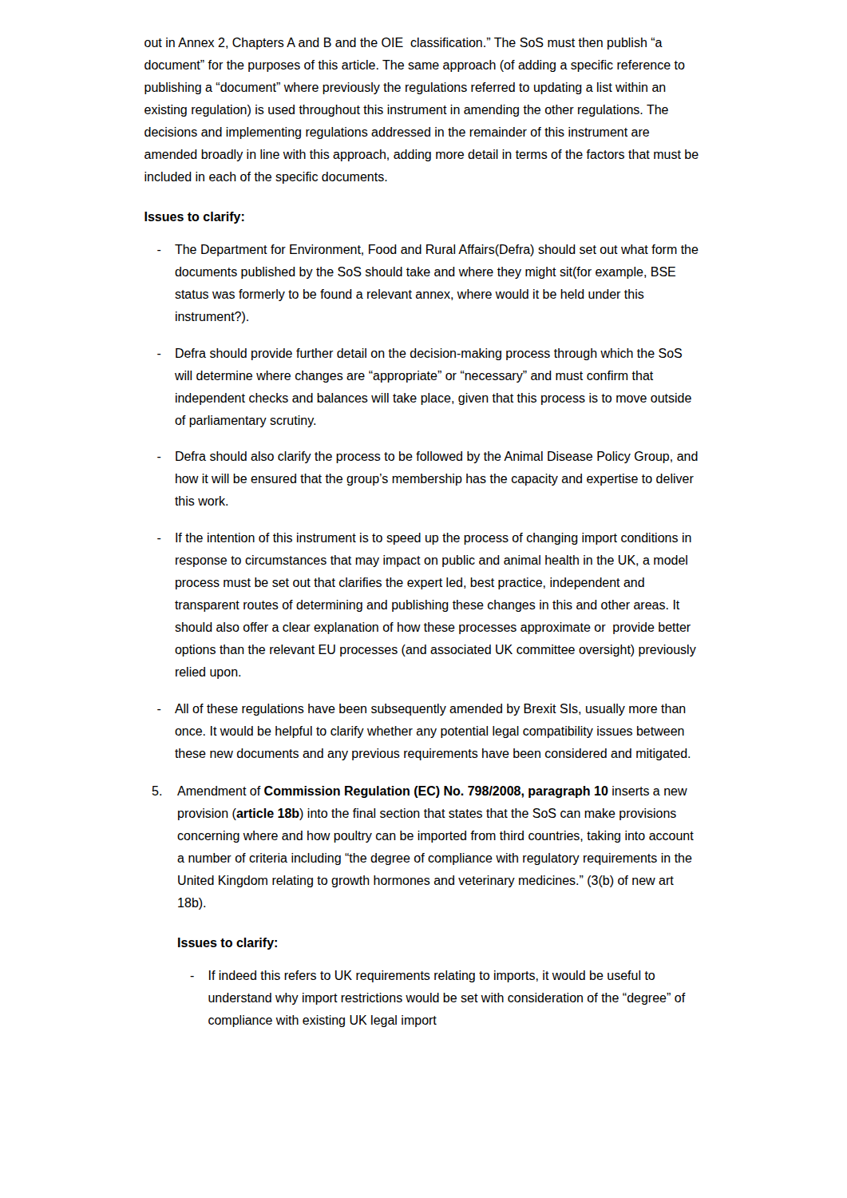out in Annex 2, Chapters A and B and the OIE classification.” The SoS must then publish “a document” for the purposes of this article. The same approach (of adding a specific reference to publishing a “document” where previously the regulations referred to updating a list within an existing regulation) is used throughout this instrument in amending the other regulations. The decisions and implementing regulations addressed in the remainder of this instrument are amended broadly in line with this approach, adding more detail in terms of the factors that must be included in each of the specific documents.
Issues to clarify:
The Department for Environment, Food and Rural Affairs(Defra) should set out what form the documents published by the SoS should take and where they might sit(for example, BSE status was formerly to be found a relevant annex, where would it be held under this instrument?).
Defra should provide further detail on the decision-making process through which the SoS will determine where changes are “appropriate” or “necessary” and must confirm that independent checks and balances will take place, given that this process is to move outside of parliamentary scrutiny.
Defra should also clarify the process to be followed by the Animal Disease Policy Group, and how it will be ensured that the group’s membership has the capacity and expertise to deliver this work.
If the intention of this instrument is to speed up the process of changing import conditions in response to circumstances that may impact on public and animal health in the UK, a model process must be set out that clarifies the expert led, best practice, independent and transparent routes of determining and publishing these changes in this and other areas. It should also offer a clear explanation of how these processes approximate or provide better options than the relevant EU processes (and associated UK committee oversight) previously relied upon.
All of these regulations have been subsequently amended by Brexit SIs, usually more than once. It would be helpful to clarify whether any potential legal compatibility issues between these new documents and any previous requirements have been considered and mitigated.
Amendment of Commission Regulation (EC) No. 798/2008, paragraph 10 inserts a new provision (article 18b) into the final section that states that the SoS can make provisions concerning where and how poultry can be imported from third countries, taking into account a number of criteria including “the degree of compliance with regulatory requirements in the United Kingdom relating to growth hormones and veterinary medicines.” (3(b) of new art 18b).
Issues to clarify:
If indeed this refers to UK requirements relating to imports, it would be useful to understand why import restrictions would be set with consideration of the “degree” of compliance with existing UK legal import